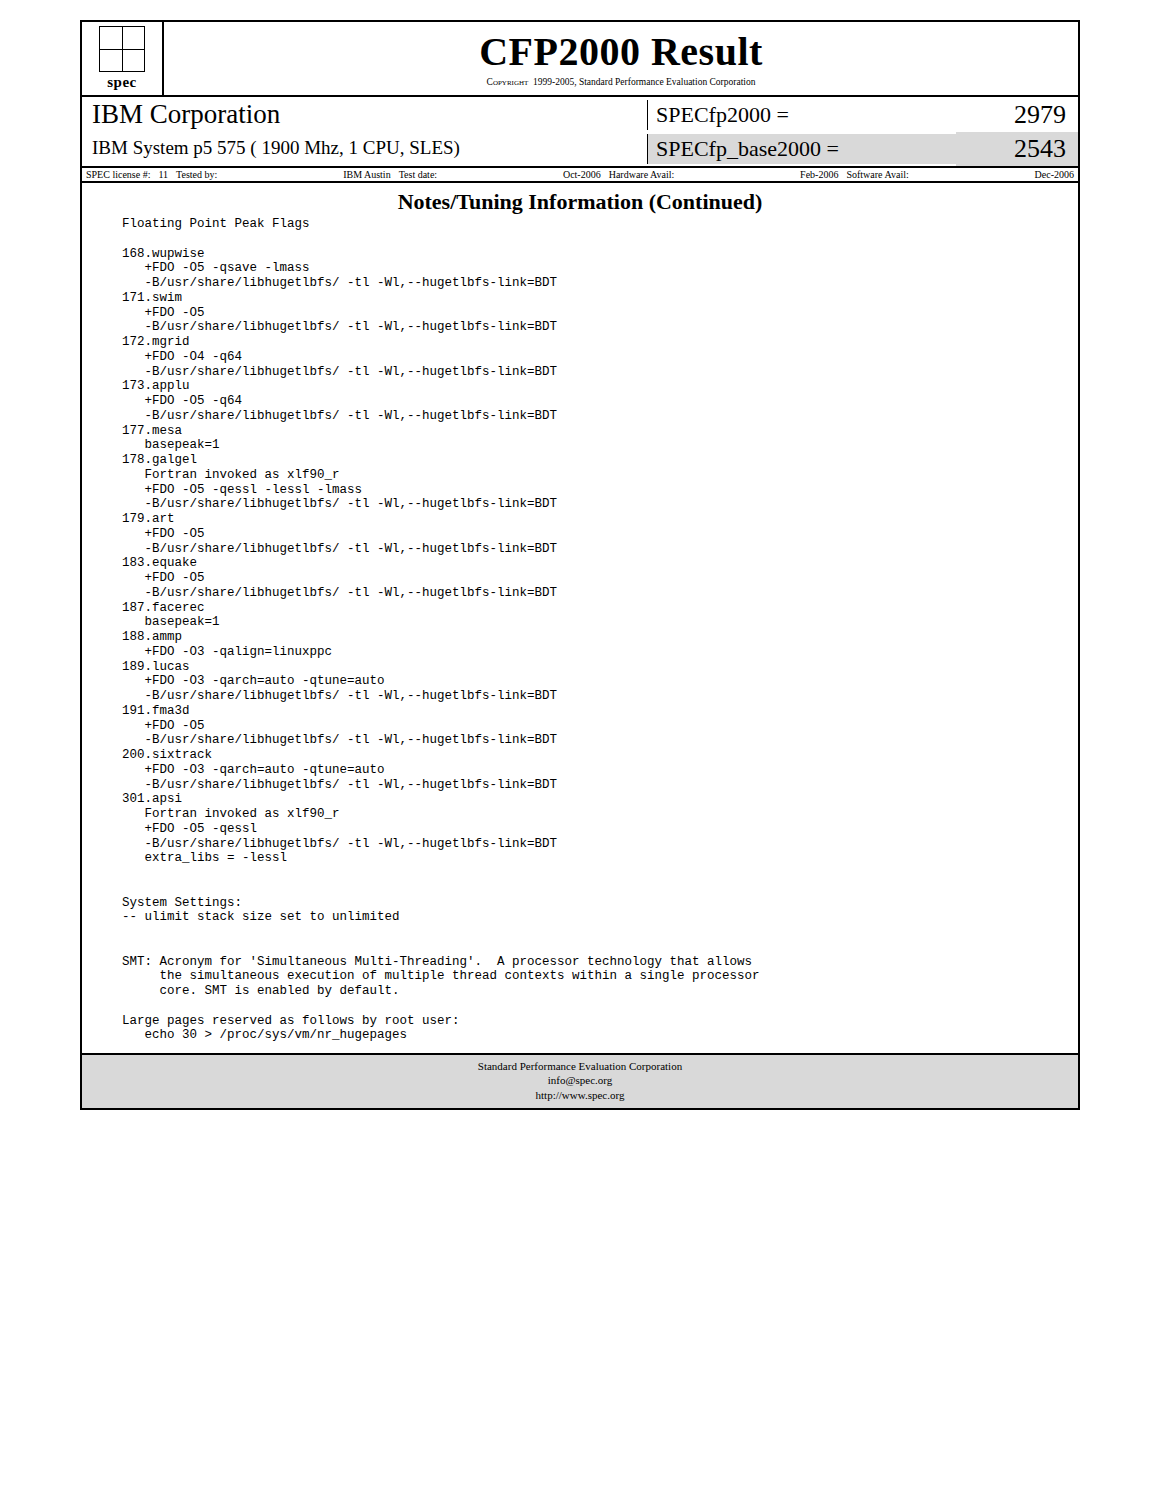spec
CFP2000 Result
Copyright 1999-2005, Standard Performance Evaluation Corporation
IBM Corporation
SPECfp2000 =
2979
IBM System p5 575 ( 1900 Mhz, 1 CPU, SLES)
SPECfp_base2000 =
2543
SPEC license #:
11
Tested by:
IBM Austin
Test date:
Oct-2006
Hardware Avail:
Feb-2006
Software Avail:
Dec-2006
Notes/Tuning Information (Continued)
Floating Point Peak Flags

168.wupwise
   +FDO -O5 -qsave -lmass
   -B/usr/share/libhugetlbfs/ -tl -Wl,--hugetlbfs-link=BDT
171.swim
   +FDO -O5
   -B/usr/share/libhugetlbfs/ -tl -Wl,--hugetlbfs-link=BDT
172.mgrid
   +FDO -O4 -q64
   -B/usr/share/libhugetlbfs/ -tl -Wl,--hugetlbfs-link=BDT
173.applu
   +FDO -O5 -q64
   -B/usr/share/libhugetlbfs/ -tl -Wl,--hugetlbfs-link=BDT
177.mesa
   basepeak=1
178.galgel
   Fortran invoked as xlf90_r
   +FDO -O5 -qessl -lessl -lmass
   -B/usr/share/libhugetlbfs/ -tl -Wl,--hugetlbfs-link=BDT
179.art
   +FDO -O5
   -B/usr/share/libhugetlbfs/ -tl -Wl,--hugetlbfs-link=BDT
183.equake
   +FDO -O5
   -B/usr/share/libhugetlbfs/ -tl -Wl,--hugetlbfs-link=BDT
187.facerec
   basepeak=1
188.ammp
   +FDO -O3 -qalign=linuxppc
189.lucas
   +FDO -O3 -qarch=auto -qtune=auto
   -B/usr/share/libhugetlbfs/ -tl -Wl,--hugetlbfs-link=BDT
191.fma3d
   +FDO -O5
   -B/usr/share/libhugetlbfs/ -tl -Wl,--hugetlbfs-link=BDT
200.sixtrack
   +FDO -O3 -qarch=auto -qtune=auto
   -B/usr/share/libhugetlbfs/ -tl -Wl,--hugetlbfs-link=BDT
301.apsi
   Fortran invoked as xlf90_r
   +FDO -O5 -qessl
   -B/usr/share/libhugetlbfs/ -tl -Wl,--hugetlbfs-link=BDT
   extra_libs = -lessl


System Settings:
-- ulimit stack size set to unlimited


SMT: Acronym for 'Simultaneous Multi-Threading'.  A processor technology that allows
     the simultaneous execution of multiple thread contexts within a single processor
     core. SMT is enabled by default.

Large pages reserved as follows by root user:
   echo 30 > /proc/sys/vm/nr_hugepages
Standard Performance Evaluation Corporation
info@spec.org
http://www.spec.org